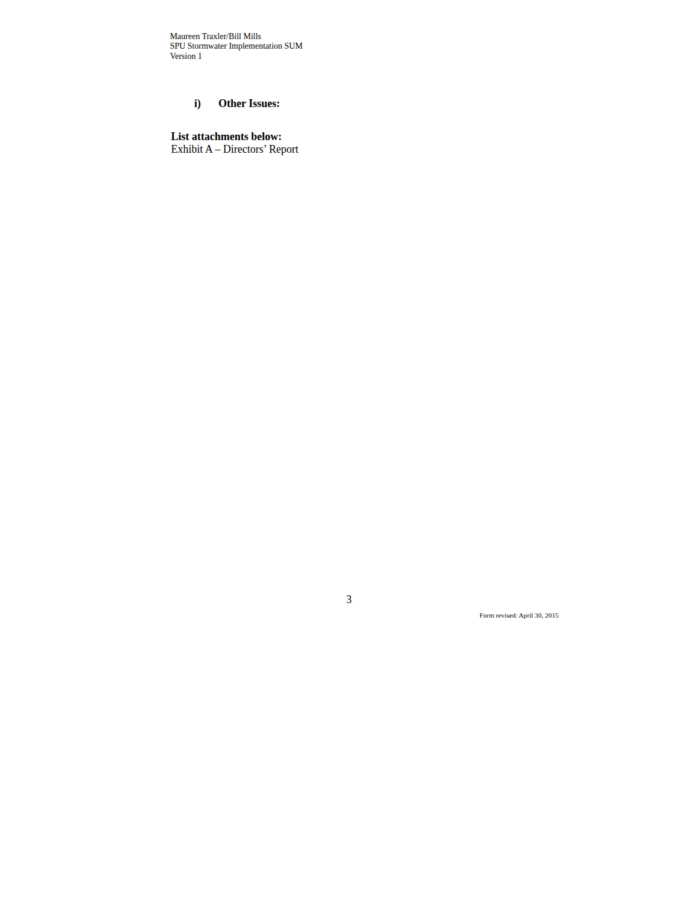Maureen Traxler/Bill Mills
SPU Stormwater Implementation SUM
Version 1
i) Other Issues:
List attachments below:
Exhibit A – Directors’ Report
3
Form revised: April 30, 2015